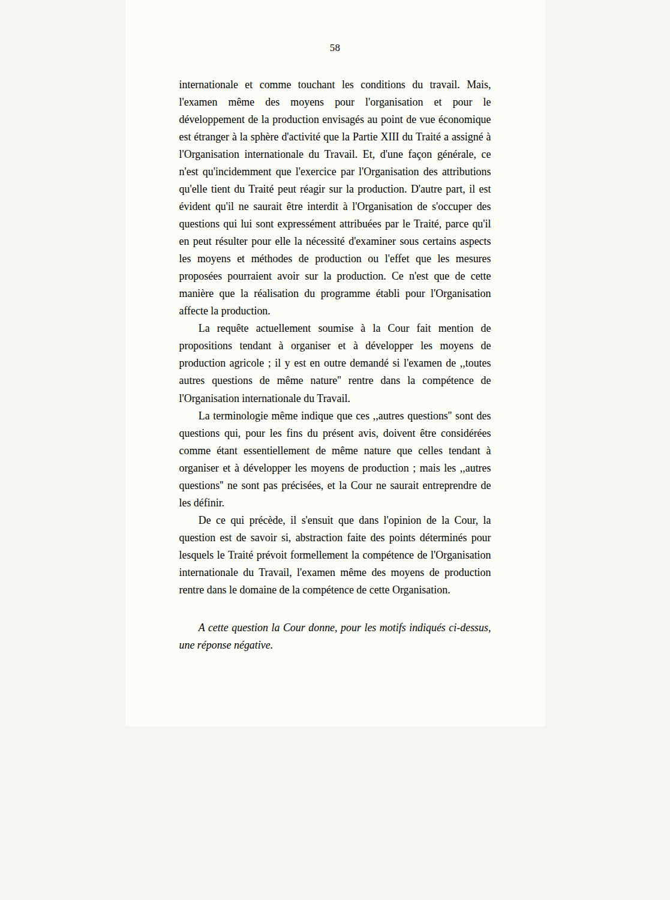58
internationale et comme touchant les conditions du travail. Mais, l'examen même des moyens pour l'organisation et pour le développement de la production envisagés au point de vue économique est étranger à la sphère d'activité que la Partie XIII du Traité a assigné à l'Organisation internationale du Travail. Et, d'une façon générale, ce n'est qu'incidemment que l'exercice par l'Organisation des attributions qu'elle tient du Traité peut réagir sur la production. D'autre part, il est évident qu'il ne saurait être interdit à l'Organisation de s'occuper des questions qui lui sont expressément attribuées par le Traité, parce qu'il en peut résulter pour elle la nécessité d'examiner sous certains aspects les moyens et méthodes de production ou l'effet que les mesures proposées pourraient avoir sur la production. Ce n'est que de cette manière que la réalisation du programme établi pour l'Organisation affecte la production.
La requête actuellement soumise à la Cour fait mention de propositions tendant à organiser et à développer les moyens de production agricole ; il y est en outre demandé si l'examen de ,,toutes autres questions de même nature'' rentre dans la compétence de l'Organisation internationale du Travail.
La terminologie même indique que ces ,,autres questions'' sont des questions qui, pour les fins du présent avis, doivent être considérées comme étant essentiellement de même nature que celles tendant à organiser et à développer les moyens de production ; mais les ,,autres questions'' ne sont pas précisées, et la Cour ne saurait entreprendre de les définir.
De ce qui précède, il s'ensuit que dans l'opinion de la Cour, la question est de savoir si, abstraction faite des points déterminés pour lesquels le Traité prévoit formellement la compétence de l'Organisation internationale du Travail, l'examen même des moyens de production rentre dans le domaine de la compétence de cette Organisation.
A cette question la Cour donne, pour les motifs indiqués ci-dessus, une réponse négative.